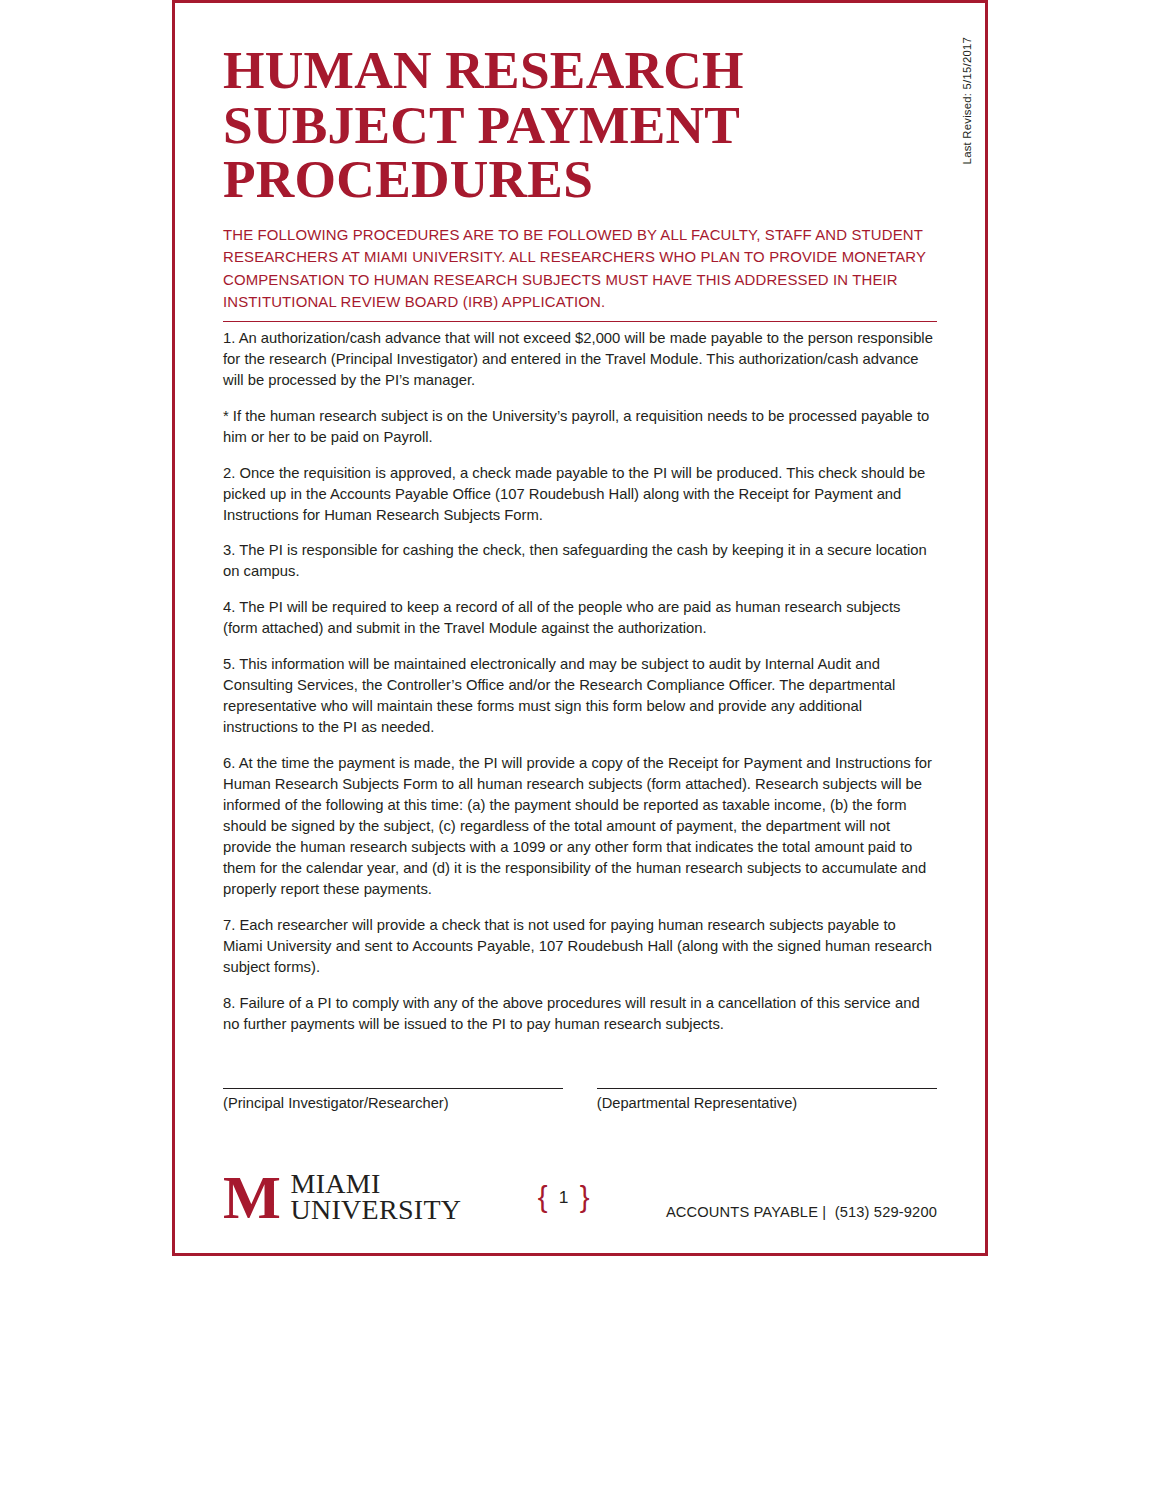Last Revised: 5/15/2017
HUMAN RESEARCH SUBJECT PAYMENT PROCEDURES
The following procedures are to be followed by all faculty, staff and student researchers at Miami University. All researchers who plan to provide monetary compensation to human research subjects must have this addressed in their Institutional Review Board (IRB) application.
1. An authorization/cash advance that will not exceed $2,000 will be made payable to the person responsible for the research (Principal Investigator) and entered in the Travel Module. This authorization/cash advance will be processed by the PI’s manager.
* If the human research subject is on the University’s payroll, a requisition needs to be processed payable to him or her to be paid on Payroll.
2. Once the requisition is approved, a check made payable to the PI will be produced. This check should be picked up in the Accounts Payable Office (107 Roudebush Hall) along with the Receipt for Payment and Instructions for Human Research Subjects Form.
3. The PI is responsible for cashing the check, then safeguarding the cash by keeping it in a secure location on campus.
4. The PI will be required to keep a record of all of the people who are paid as human research subjects (form attached) and submit in the Travel Module against the authorization.
5. This information will be maintained electronically and may be subject to audit by Internal Audit and Consulting Services, the Controller’s Office and/or the Research Compliance Officer. The departmental representative who will maintain these forms must sign this form below and provide any additional instructions to the PI as needed.
6. At the time the payment is made, the PI will provide a copy of the Receipt for Payment and Instructions for Human Research Subjects Form to all human research subjects (form attached). Research subjects will be informed of the following at this time: (a) the payment should be reported as taxable income, (b) the form should be signed by the subject, (c) regardless of the total amount of payment, the department will not provide the human research subjects with a 1099 or any other form that indicates the total amount paid to them for the calendar year, and (d) it is the responsibility of the human research subjects to accumulate and properly report these payments.
7. Each researcher will provide a check that is not used for paying human research subjects payable to Miami University and sent to Accounts Payable, 107 Roudebush Hall (along with the signed human research subject forms).
8. Failure of a PI to comply with any of the above procedures will result in a cancellation of this service and no further payments will be issued to the PI to pay human research subjects.
(Principal Investigator/Researcher)
(Departmental Representative)
M
Miami
University
1
ACCOUNTS PAYABLE | (513) 529-9200